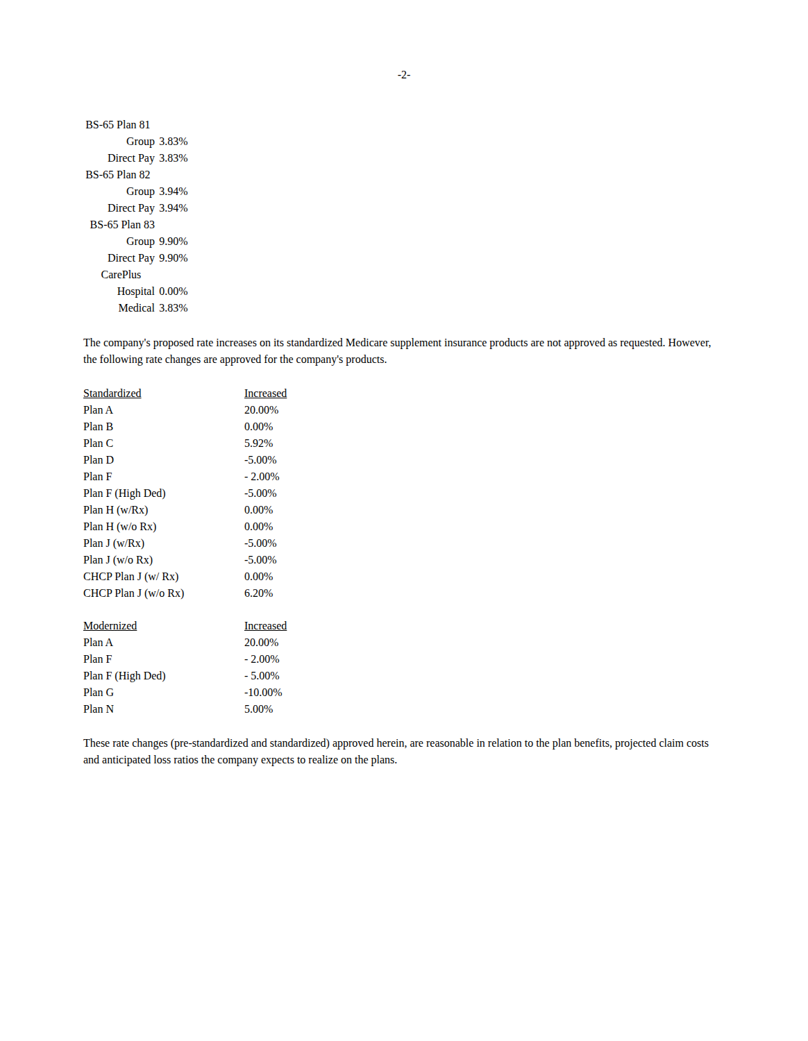-2-
| BS-65 Plan 81 | |
| | Group | 3.83% |
| | Direct Pay | 3.83% |
| BS-65 Plan 82 | |
| | Group | 3.94% |
| | Direct Pay | 3.94% |
| | BS-65 Plan 83 | |
| | Group | 9.90% |
| | Direct Pay | 9.90% |
| | CarePlus | |
| | Hospital | 0.00% |
| | Medical | 3.83% |
The company's proposed rate increases on its standardized Medicare supplement insurance products are not approved as requested. However, the following rate changes are approved for the company's products.
| Standardized | Increased |
| Plan A | 20.00% |
| Plan B | 0.00% |
| Plan C | 5.92% |
| Plan D | -5.00% |
| Plan F | - 2.00% |
| Plan F (High Ded) | -5.00% |
| Plan H (w/Rx) | 0.00% |
| Plan H (w/o Rx) | 0.00% |
| Plan J (w/Rx) | -5.00% |
| Plan J (w/o Rx) | -5.00% |
| CHCP Plan J (w/ Rx) | 0.00% |
| CHCP Plan J (w/o Rx) | 6.20% |
| Modernized | Increased |
| Plan A | 20.00% |
| Plan F | - 2.00% |
| Plan F (High Ded) | - 5.00% |
| Plan G | -10.00% |
| Plan N | 5.00% |
These rate changes (pre-standardized and standardized) approved herein, are reasonable in relation to the plan benefits, projected claim costs and anticipated loss ratios the company expects to realize on the plans.